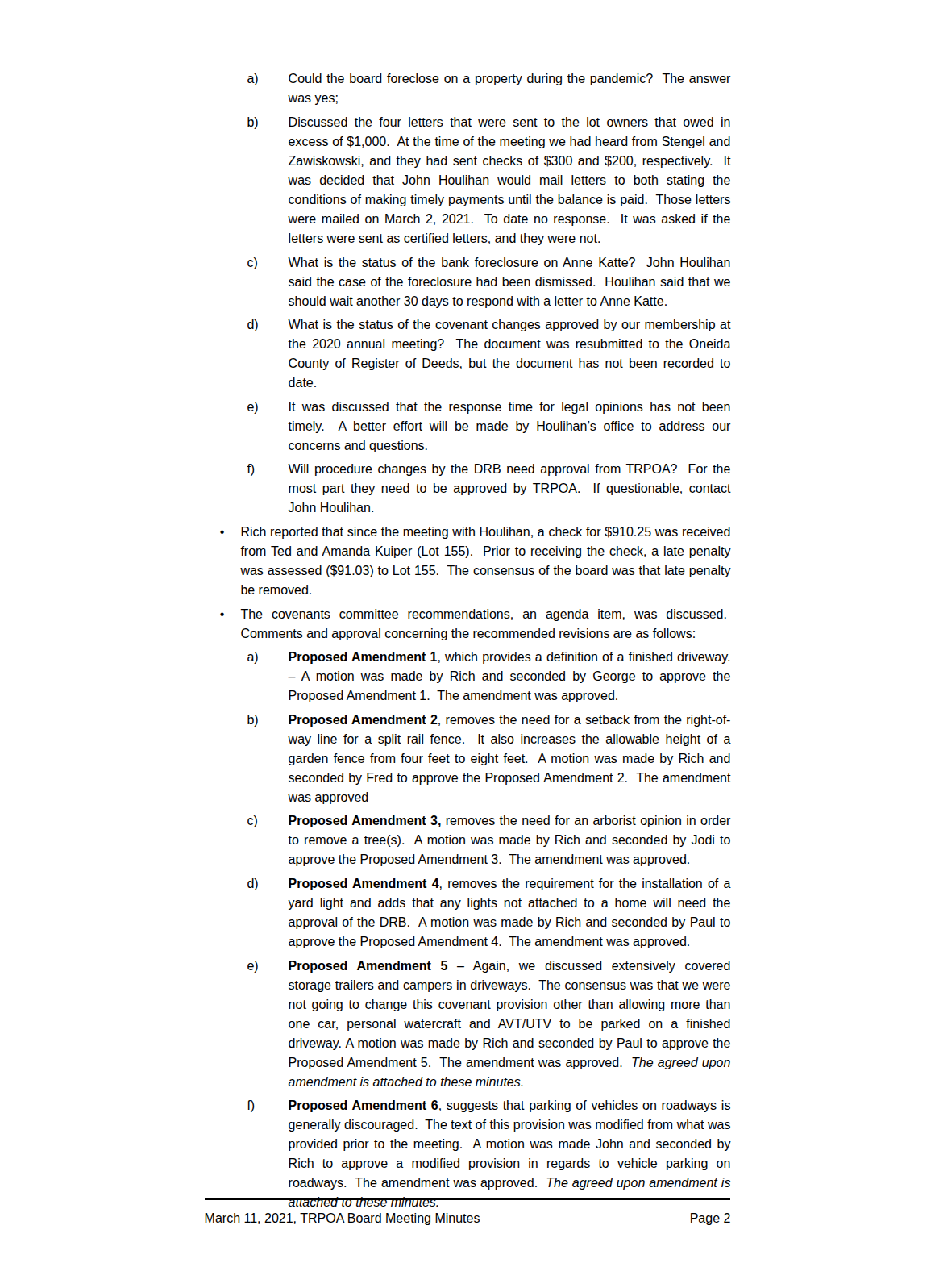a)
Could the board foreclose on a property during the pandemic? The answer was yes;
b)
Discussed the four letters that were sent to the lot owners that owed in excess of $1,000. At the time of the meeting we had heard from Stengel and Zawiskowski, and they had sent checks of $300 and $200, respectively. It was decided that John Houlihan would mail letters to both stating the conditions of making timely payments until the balance is paid. Those letters were mailed on March 2, 2021. To date no response. It was asked if the letters were sent as certified letters, and they were not.
c)
What is the status of the bank foreclosure on Anne Katte? John Houlihan said the case of the foreclosure had been dismissed. Houlihan said that we should wait another 30 days to respond with a letter to Anne Katte.
d)
What is the status of the covenant changes approved by our membership at the 2020 annual meeting? The document was resubmitted to the Oneida County of Register of Deeds, but the document has not been recorded to date.
e)
It was discussed that the response time for legal opinions has not been timely. A better effort will be made by Houlihan’s office to address our concerns and questions.
f)
Will procedure changes by the DRB need approval from TRPOA? For the most part they need to be approved by TRPOA. If questionable, contact John Houlihan.
•
Rich reported that since the meeting with Houlihan, a check for $910.25 was received from Ted and Amanda Kuiper (Lot 155). Prior to receiving the check, a late penalty was assessed ($91.03) to Lot 155. The consensus of the board was that late penalty be removed.
•
The covenants committee recommendations, an agenda item, was discussed. Comments and approval concerning the recommended revisions are as follows:
a)
Proposed Amendment 1, which provides a definition of a finished driveway. – A motion was made by Rich and seconded by George to approve the Proposed Amendment 1. The amendment was approved.
b)
Proposed Amendment 2, removes the need for a setback from the right-of-way line for a split rail fence. It also increases the allowable height of a garden fence from four feet to eight feet. A motion was made by Rich and seconded by Fred to approve the Proposed Amendment 2. The amendment was approved
c)
Proposed Amendment 3, removes the need for an arborist opinion in order to remove a tree(s). A motion was made by Rich and seconded by Jodi to approve the Proposed Amendment 3. The amendment was approved.
d)
Proposed Amendment 4, removes the requirement for the installation of a yard light and adds that any lights not attached to a home will need the approval of the DRB. A motion was made by Rich and seconded by Paul to approve the Proposed Amendment 4. The amendment was approved.
e)
Proposed Amendment 5 – Again, we discussed extensively covered storage trailers and campers in driveways. The consensus was that we were not going to change this covenant provision other than allowing more than one car, personal watercraft and AVT/UTV to be parked on a finished driveway. A motion was made by Rich and seconded by Paul to approve the Proposed Amendment 5. The amendment was approved. The agreed upon amendment is attached to these minutes.
f)
Proposed Amendment 6, suggests that parking of vehicles on roadways is generally discouraged. The text of this provision was modified from what was provided prior to the meeting. A motion was made John and seconded by Rich to approve a modified provision in regards to vehicle parking on roadways. The amendment was approved. The agreed upon amendment is attached to these minutes.
March 11, 2021, TRPOA Board Meeting Minutes
Page 2